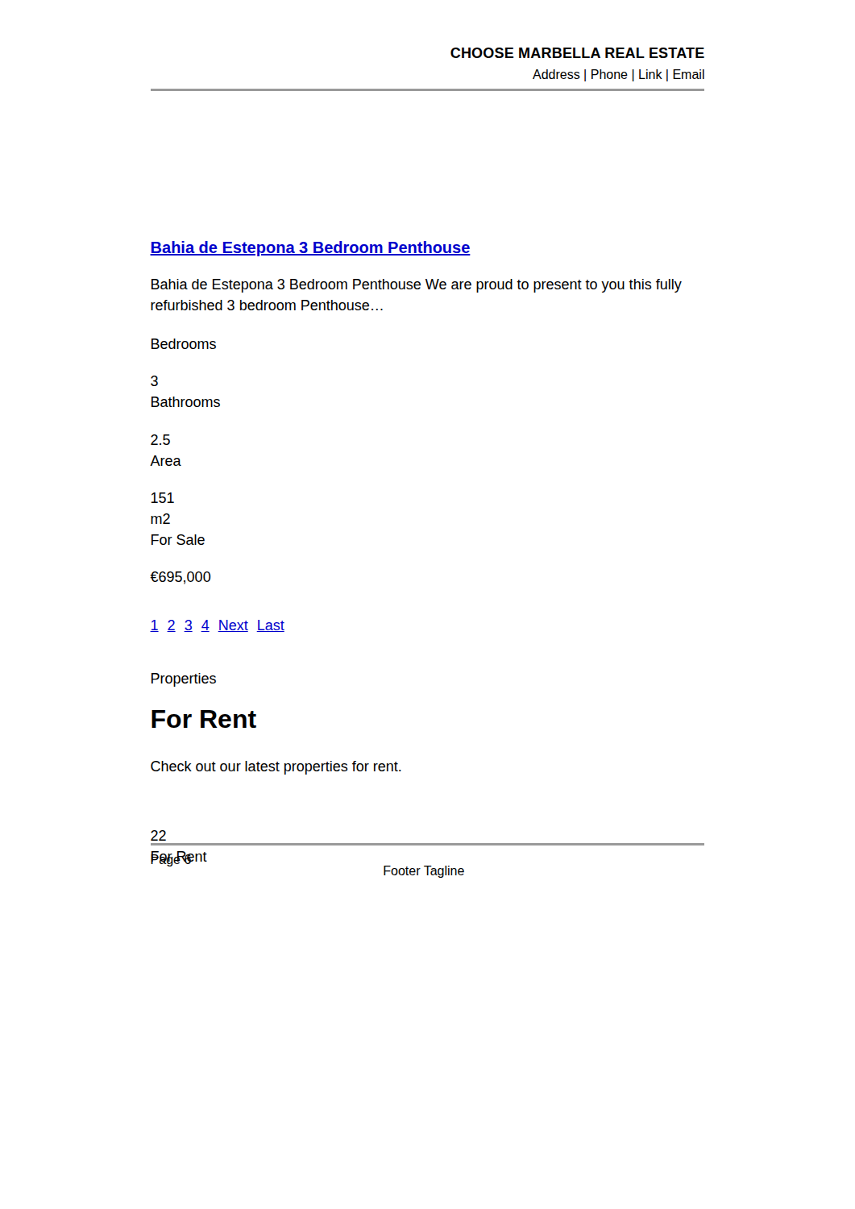CHOOSE MARBELLA REAL ESTATE
Address | Phone | Link | Email
Bahia de Estepona 3 Bedroom Penthouse
Bahia de Estepona 3 Bedroom Penthouse We are proud to present to you this fully refurbished 3 bedroom Penthouse…
Bedrooms
3
Bathrooms
2.5
Area
151
m2
For Sale
€695,000
1 2 3 4 Next Last
Properties
For Rent
Check out our latest properties for rent.
22
For Rent
Page 6
Footer Tagline